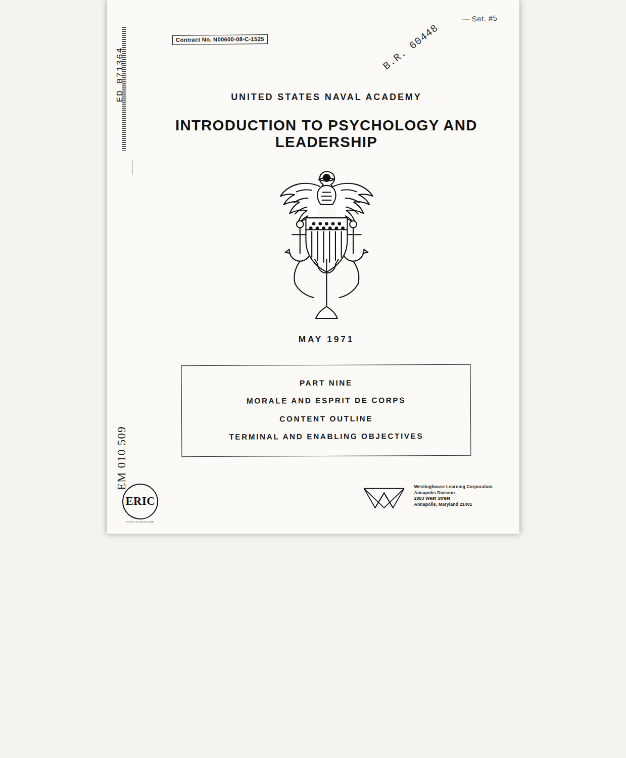— Set. #5
B.R. 60448
Contract No. N00600-08-C-1525
ED 071364
EM 010 509
ERIC
Full Text Provided by ERIC
UNITED STATES NAVAL ACADEMY
INTRODUCTION TO PSYCHOLOGY AND LEADERSHIP
MAY 1971
PART NINE
MORALE AND ESPRIT DE CORPS
CONTENT OUTLINE
TERMINAL AND ENABLING OBJECTIVES
Westinghouse Learning Corporation
Annapolis Division
2083 West Street
Annapolis, Maryland 21401